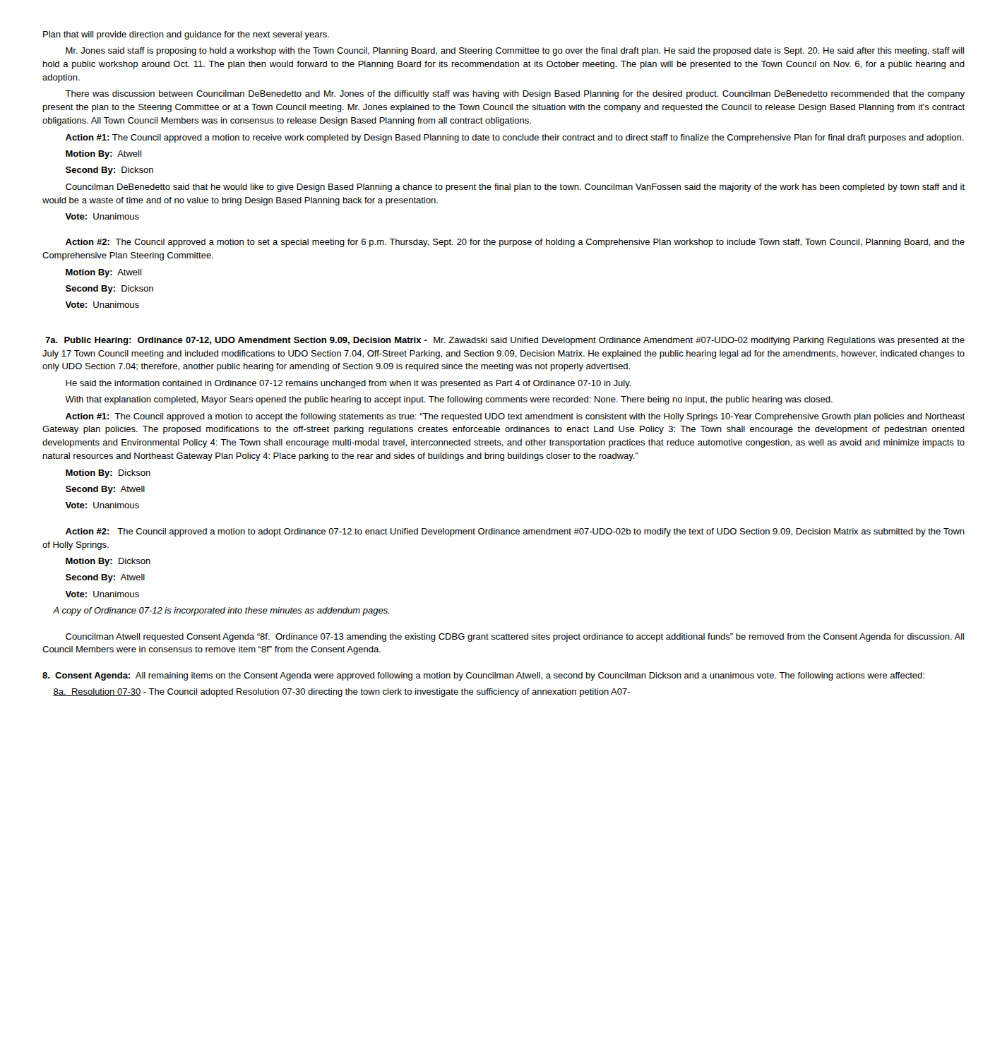Plan that will provide direction and guidance for the next several years.
Mr. Jones said staff is proposing to hold a workshop with the Town Council, Planning Board, and Steering Committee to go over the final draft plan. He said the proposed date is Sept. 20. He said after this meeting, staff will hold a public workshop around Oct. 11. The plan then would forward to the Planning Board for its recommendation at its October meeting. The plan will be presented to the Town Council on Nov. 6, for a public hearing and adoption.
There was discussion between Councilman DeBenedetto and Mr. Jones of the difficultly staff was having with Design Based Planning for the desired product. Councilman DeBenedetto recommended that the company present the plan to the Steering Committee or at a Town Council meeting. Mr. Jones explained to the Town Council the situation with the company and requested the Council to release Design Based Planning from it's contract obligations. All Town Council Members was in consensus to release Design Based Planning from all contract obligations.
Action #1: The Council approved a motion to receive work completed by Design Based Planning to date to conclude their contract and to direct staff to finalize the Comprehensive Plan for final draft purposes and adoption.
Motion By: Atwell
Second By: Dickson
Councilman DeBenedetto said that he would like to give Design Based Planning a chance to present the final plan to the town. Councilman VanFossen said the majority of the work has been completed by town staff and it would be a waste of time and of no value to bring Design Based Planning back for a presentation.
Vote: Unanimous
Action #2: The Council approved a motion to set a special meeting for 6 p.m. Thursday, Sept. 20 for the purpose of holding a Comprehensive Plan workshop to include Town staff, Town Council, Planning Board, and the Comprehensive Plan Steering Committee.
Motion By: Atwell
Second By: Dickson
Vote: Unanimous
7a. Public Hearing: Ordinance 07-12, UDO Amendment Section 9.09, Decision Matrix - Mr. Zawadski said Unified Development Ordinance Amendment #07-UDO-02 modifying Parking Regulations was presented at the July 17 Town Council meeting and included modifications to UDO Section 7.04, Off-Street Parking, and Section 9.09, Decision Matrix. He explained the public hearing legal ad for the amendments, however, indicated changes to only UDO Section 7.04; therefore, another public hearing for amending of Section 9.09 is required since the meeting was not properly advertised.
He said the information contained in Ordinance 07-12 remains unchanged from when it was presented as Part 4 of Ordinance 07-10 in July.
With that explanation completed, Mayor Sears opened the public hearing to accept input. The following comments were recorded: None. There being no input, the public hearing was closed.
Action #1: The Council approved a motion to accept the following statements as true: “The requested UDO text amendment is consistent with the Holly Springs 10-Year Comprehensive Growth plan policies and Northeast Gateway plan policies. The proposed modifications to the off-street parking regulations creates enforceable ordinances to enact Land Use Policy 3: The Town shall encourage the development of pedestrian oriented developments and Environmental Policy 4: The Town shall encourage multi-modal travel, interconnected streets, and other transportation practices that reduce automotive congestion, as well as avoid and minimize impacts to natural resources and Northeast Gateway Plan Policy 4: Place parking to the rear and sides of buildings and bring buildings closer to the roadway.”
Motion By: Dickson
Second By: Atwell
Vote: Unanimous
Action #2: The Council approved a motion to adopt Ordinance 07-12 to enact Unified Development Ordinance amendment #07-UDO-02b to modify the text of UDO Section 9.09, Decision Matrix as submitted by the Town of Holly Springs.
Motion By: Dickson
Second By: Atwell
Vote: Unanimous
A copy of Ordinance 07-12 is incorporated into these minutes as addendum pages.
Councilman Atwell requested Consent Agenda “8f. Ordinance 07-13 amending the existing CDBG grant scattered sites project ordinance to accept additional funds” be removed from the Consent Agenda for discussion. All Council Members were in consensus to remove item “8f” from the Consent Agenda.
8. Consent Agenda: All remaining items on the Consent Agenda were approved following a motion by Councilman Atwell, a second by Councilman Dickson and a unanimous vote. The following actions were affected:
8a. Resolution 07-30 - The Council adopted Resolution 07-30 directing the town clerk to investigate the sufficiency of annexation petition A07-